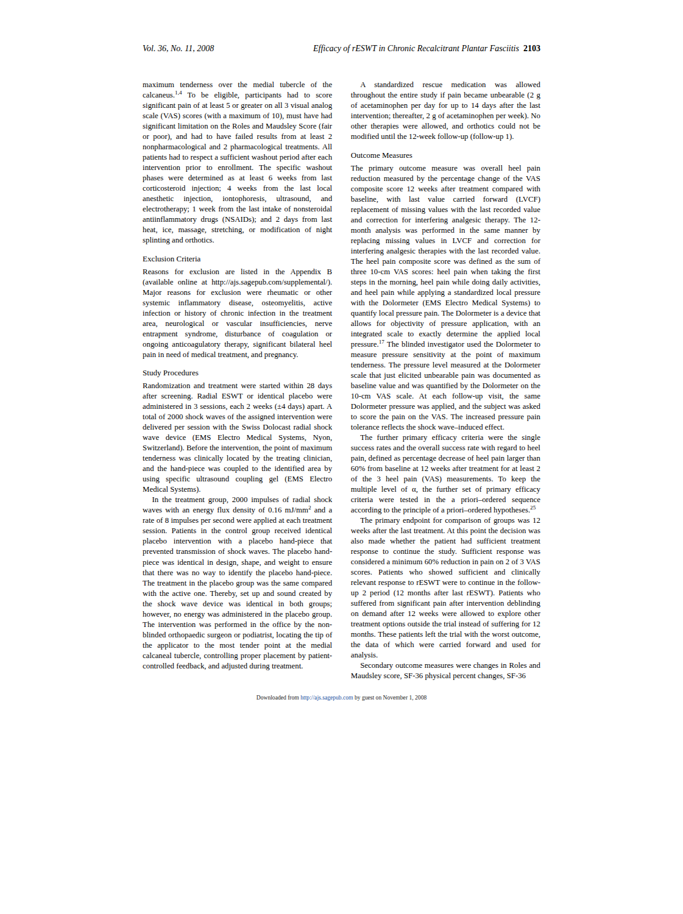Vol. 36, No. 11, 2008
Efficacy of rESWT in Chronic Recalcitrant Plantar Fasciitis2103
maximum tenderness over the medial tubercle of the calcaneus.1,4 To be eligible, participants had to score significant pain of at least 5 or greater on all 3 visual analog scale (VAS) scores (with a maximum of 10), must have had significant limitation on the Roles and Maudsley Score (fair or poor), and had to have failed results from at least 2 nonpharmacological and 2 pharmacological treatments. All patients had to respect a sufficient washout period after each intervention prior to enrollment. The specific washout phases were determined as at least 6 weeks from last corticosteroid injection; 4 weeks from the last local anesthetic injection, iontophoresis, ultrasound, and electrotherapy; 1 week from the last intake of nonsteroidal antiinflammatory drugs (NSAIDs); and 2 days from last heat, ice, massage, stretching, or modification of night splinting and orthotics.
Exclusion Criteria
Reasons for exclusion are listed in the Appendix B (available online at http://ajs.sagepub.com/supplemental/). Major reasons for exclusion were rheumatic or other systemic inflammatory disease, osteomyelitis, active infection or history of chronic infection in the treatment area, neurological or vascular insufficiencies, nerve entrapment syndrome, disturbance of coagulation or ongoing anticoagulatory therapy, significant bilateral heel pain in need of medical treatment, and pregnancy.
Study Procedures
Randomization and treatment were started within 28 days after screening. Radial ESWT or identical placebo were administered in 3 sessions, each 2 weeks (±4 days) apart. A total of 2000 shock waves of the assigned intervention were delivered per session with the Swiss Dolocast radial shock wave device (EMS Electro Medical Systems, Nyon, Switzerland). Before the intervention, the point of maximum tenderness was clinically located by the treating clinician, and the hand-piece was coupled to the identified area by using specific ultrasound coupling gel (EMS Electro Medical Systems).
In the treatment group, 2000 impulses of radial shock waves with an energy flux density of 0.16 mJ/mm2 and a rate of 8 impulses per second were applied at each treatment session. Patients in the control group received identical placebo intervention with a placebo hand-piece that prevented transmission of shock waves. The placebo hand-piece was identical in design, shape, and weight to ensure that there was no way to identify the placebo hand-piece. The treatment in the placebo group was the same compared with the active one. Thereby, set up and sound created by the shock wave device was identical in both groups; however, no energy was administered in the placebo group. The intervention was performed in the office by the non-blinded orthopaedic surgeon or podiatrist, locating the tip of the applicator to the most tender point at the medial calcaneal tubercle, controlling proper placement by patient-controlled feedback, and adjusted during treatment.
A standardized rescue medication was allowed throughout the entire study if pain became unbearable (2 g of acetaminophen per day for up to 14 days after the last intervention; thereafter, 2 g of acetaminophen per week). No other therapies were allowed, and orthotics could not be modified until the 12-week follow-up (follow-up 1).
Outcome Measures
The primary outcome measure was overall heel pain reduction measured by the percentage change of the VAS composite score 12 weeks after treatment compared with baseline, with last value carried forward (LVCF) replacement of missing values with the last recorded value and correction for interfering analgesic therapy. The 12-month analysis was performed in the same manner by replacing missing values in LVCF and correction for interfering analgesic therapies with the last recorded value. The heel pain composite score was defined as the sum of three 10-cm VAS scores: heel pain when taking the first steps in the morning, heel pain while doing daily activities, and heel pain while applying a standardized local pressure with the Dolormeter (EMS Electro Medical Systems) to quantify local pressure pain. The Dolormeter is a device that allows for objectivity of pressure application, with an integrated scale to exactly determine the applied local pressure.17 The blinded investigator used the Dolormeter to measure pressure sensitivity at the point of maximum tenderness. The pressure level measured at the Dolormeter scale that just elicited unbearable pain was documented as baseline value and was quantified by the Dolormeter on the 10-cm VAS scale. At each follow-up visit, the same Dolormeter pressure was applied, and the subject was asked to score the pain on the VAS. The increased pressure pain tolerance reflects the shock wave–induced effect.
The further primary efficacy criteria were the single success rates and the overall success rate with regard to heel pain, defined as percentage decrease of heel pain larger than 60% from baseline at 12 weeks after treatment for at least 2 of the 3 heel pain (VAS) measurements. To keep the multiple level of α, the further set of primary efficacy criteria were tested in the a priori–ordered sequence according to the principle of a priori–ordered hypotheses.25
The primary endpoint for comparison of groups was 12 weeks after the last treatment. At this point the decision was also made whether the patient had sufficient treatment response to continue the study. Sufficient response was considered a minimum 60% reduction in pain on 2 of 3 VAS scores. Patients who showed sufficient and clinically relevant response to rESWT were to continue in the follow-up 2 period (12 months after last rESWT). Patients who suffered from significant pain after intervention deblinding on demand after 12 weeks were allowed to explore other treatment options outside the trial instead of suffering for 12 months. These patients left the trial with the worst outcome, the data of which were carried forward and used for analysis.
Secondary outcome measures were changes in Roles and Maudsley score, SF-36 physical percent changes, SF-36
Downloaded from http://ajs.sagepub.com by guest on November 1, 2008